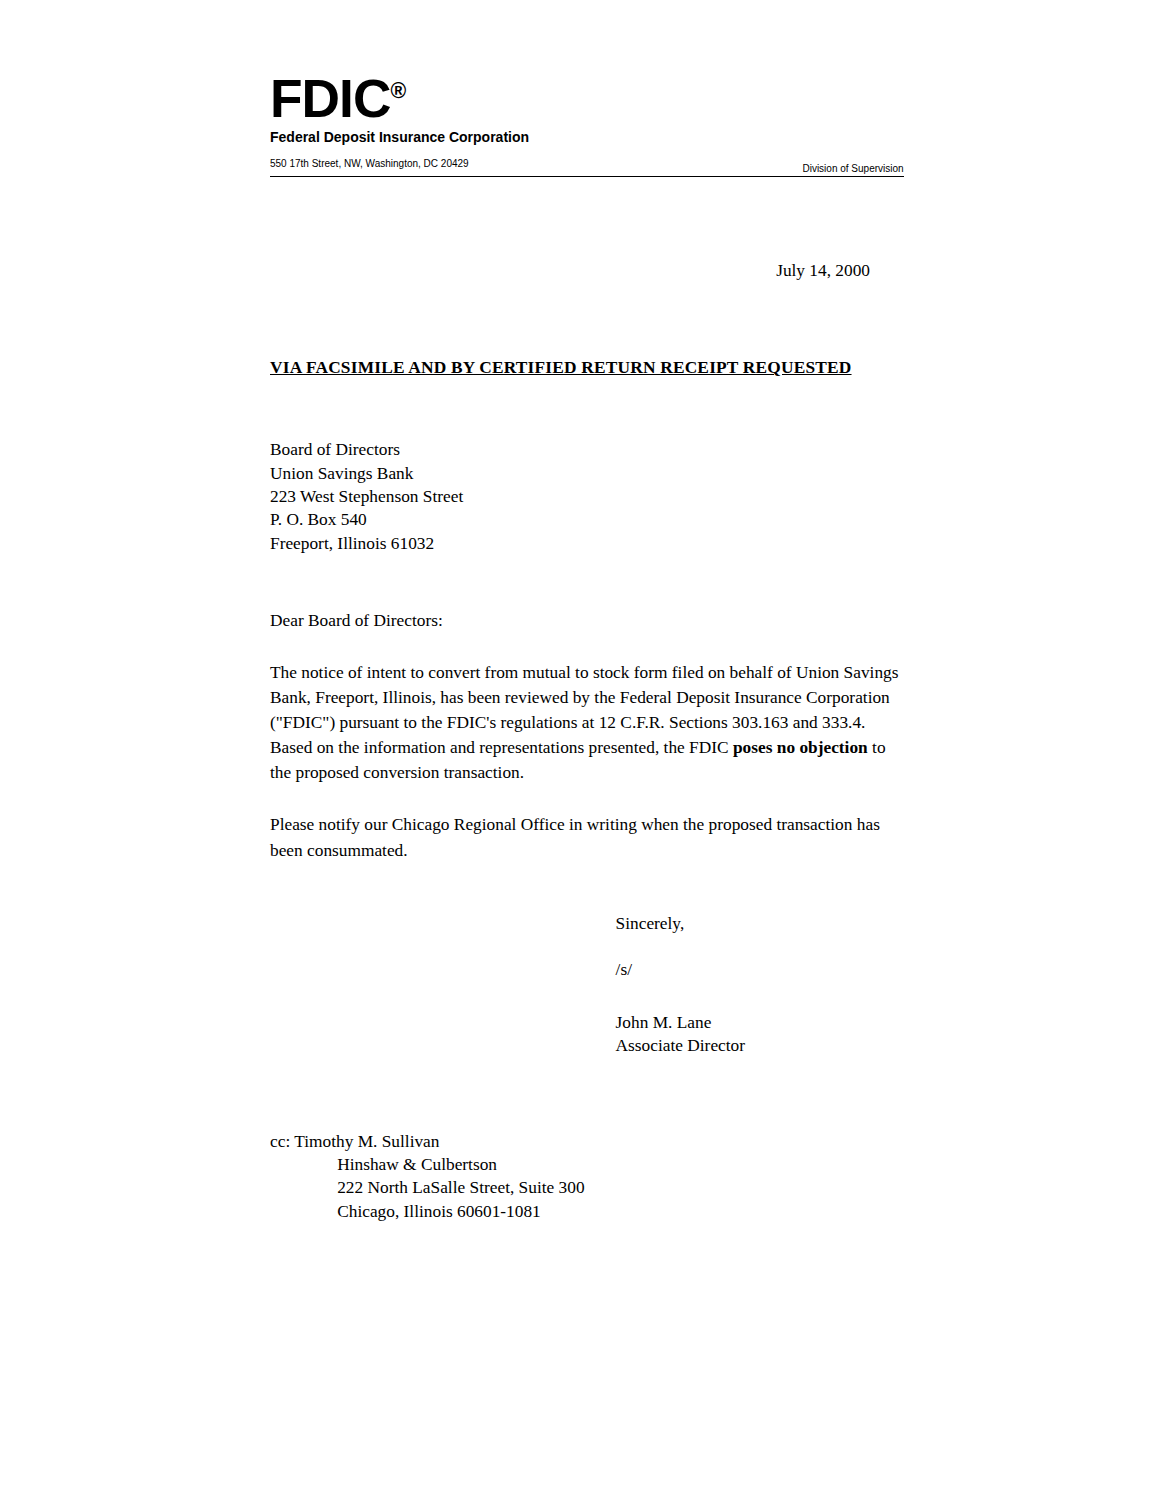FDIC®
Federal Deposit Insurance Corporation
550 17th Street, NW, Washington, DC 20429 Division of Supervision
July 14, 2000
VIA FACSIMILE AND BY CERTIFIED RETURN RECEIPT REQUESTED
Board of Directors
Union Savings Bank
223 West Stephenson Street
P. O. Box 540
Freeport, Illinois 61032
Dear Board of Directors:
The notice of intent to convert from mutual to stock form filed on behalf of Union Savings Bank, Freeport, Illinois, has been reviewed by the Federal Deposit Insurance Corporation ("FDIC") pursuant to the FDIC's regulations at 12 C.F.R. Sections 303.163 and 333.4. Based on the information and representations presented, the FDIC poses no objection to the proposed conversion transaction.
Please notify our Chicago Regional Office in writing when the proposed transaction has been consummated.
Sincerely,
/s/
John M. Lane
Associate Director
cc: Timothy M. Sullivan
Hinshaw & Culbertson
222 North LaSalle Street, Suite 300
Chicago, Illinois 60601-1081